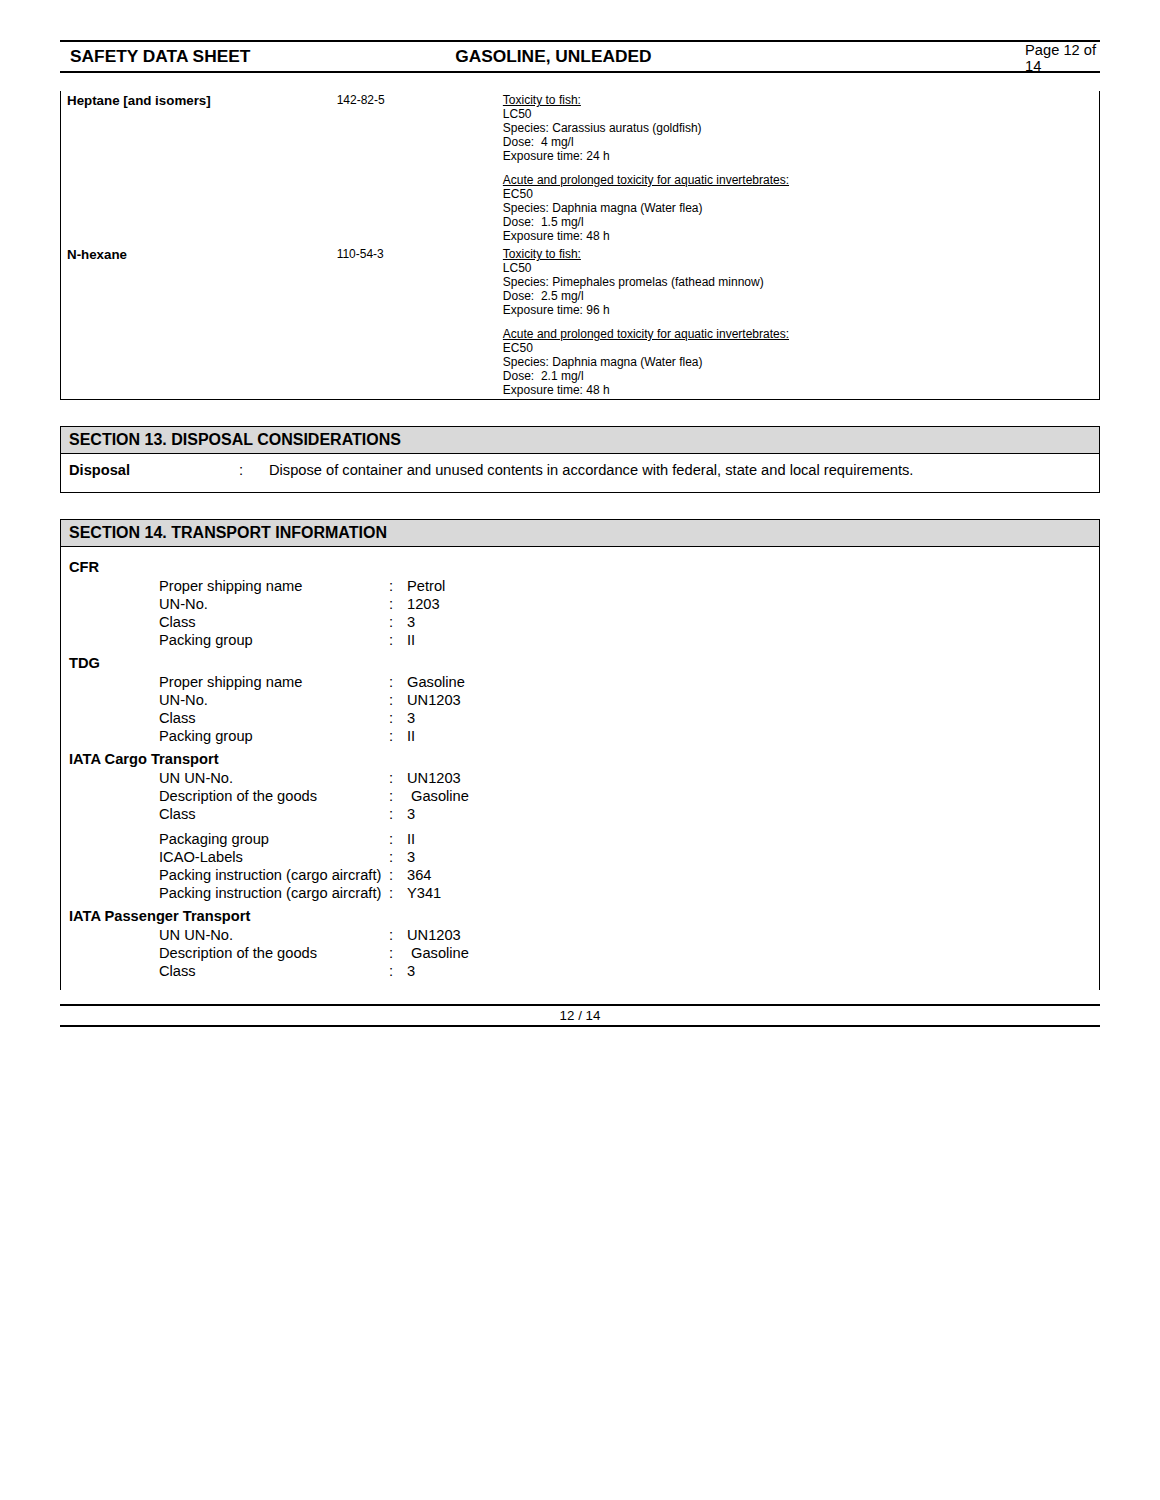SAFETY DATA SHEET GASOLINE, UNLEADED Page 12 of
14
| Heptane [and isomers] | 142-82-5 | Toxicity to fish: LC50 Species: Carassius auratus (goldfish) Dose: 4 mg/l Exposure time: 24 h Acute and prolonged toxicity for aquatic invertebrates: EC50 Species: Daphnia magna (Water flea) Dose: 1.5 mg/l Exposure time: 48 h |
| N-hexane | 110-54-3 | Toxicity to fish: LC50 Species: Pimephales promelas (fathead minnow) Dose: 2.5 mg/l Exposure time: 96 h Acute and prolonged toxicity for aquatic invertebrates: EC50 Species: Daphnia magna (Water flea) Dose: 2.1 mg/l Exposure time: 48 h |
SECTION 13. DISPOSAL CONSIDERATIONS
Disposal :
Dispose of container and unused contents in accordance with federal, state and local requirements.
SECTION 14. TRANSPORT INFORMATION
CFR
| Proper shipping name | : | Petrol |
| UN-No. | : | 1203 |
| Class | : | 3 |
| Packing group | : | II |
TDG
| Proper shipping name | : | Gasoline |
| UN-No. | : | UN1203 |
| Class | : | 3 |
| Packing group | : | II |
IATA Cargo Transport
| UN UN-No. | : | UN1203 |
| Description of the goods | : | Gasoline |
| Class | : | 3 |
| Packaging group | : | II |
| ICAO-Labels | : | 3 |
| Packing instruction (cargo aircraft) | : | 364 |
| Packing instruction (cargo aircraft) | : | Y341 |
IATA Passenger Transport
| UN UN-No. | : | UN1203 |
| Description of the goods | : | Gasoline |
| Class | : | 3 |
12 / 14